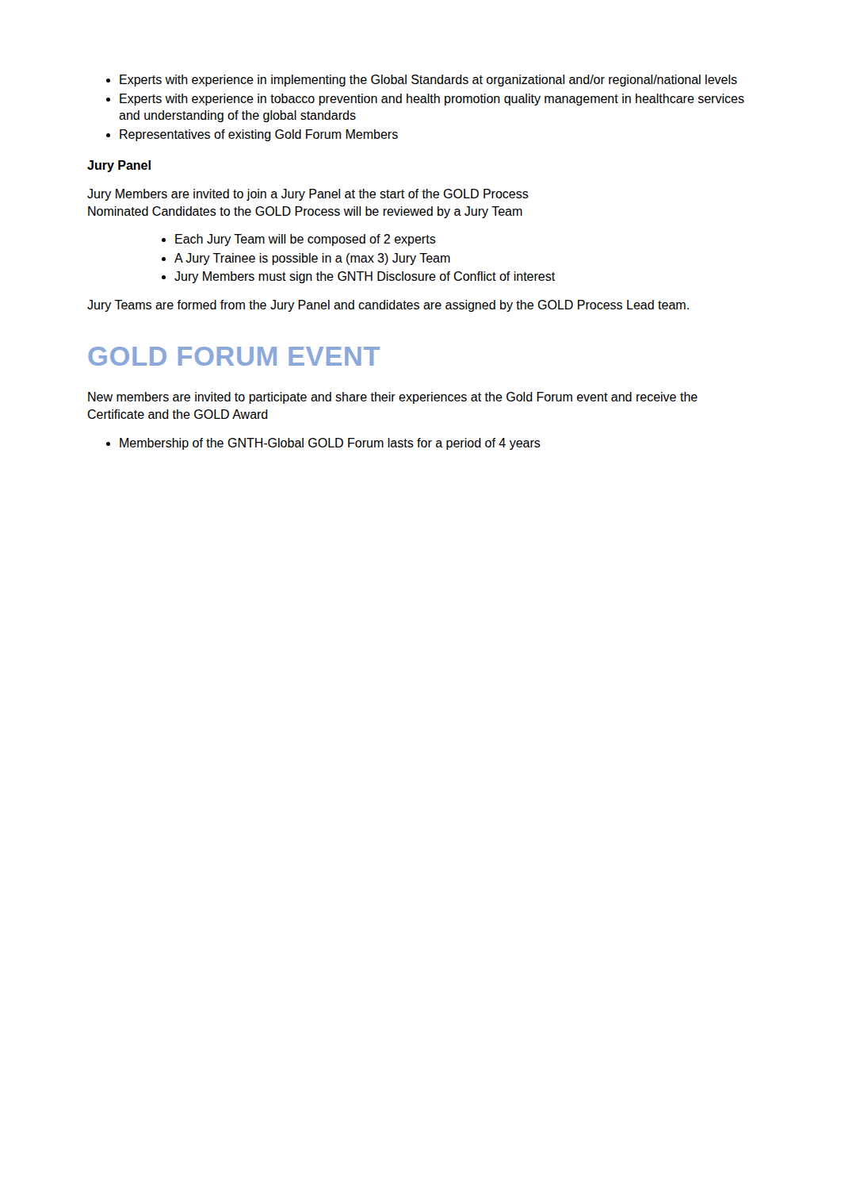Experts with experience in implementing the Global Standards at organizational and/or regional/national levels
Experts with experience in tobacco prevention and health promotion quality management in healthcare services and understanding of the global standards
Representatives of existing Gold Forum Members
Jury Panel
Jury Members are invited to join a Jury Panel at the start of the GOLD Process
Nominated Candidates to the GOLD Process will be reviewed by a Jury Team
Each Jury Team will be composed of 2 experts
A Jury Trainee is possible in a (max 3) Jury Team
Jury Members must sign the GNTH Disclosure of Conflict of interest
Jury Teams are formed from the Jury Panel and candidates are assigned by the GOLD Process Lead team.
GOLD FORUM EVENT
New members are invited to participate and share their experiences at the Gold Forum event and receive the Certificate and the GOLD Award
Membership of the GNTH-Global GOLD Forum lasts for a period of 4 years